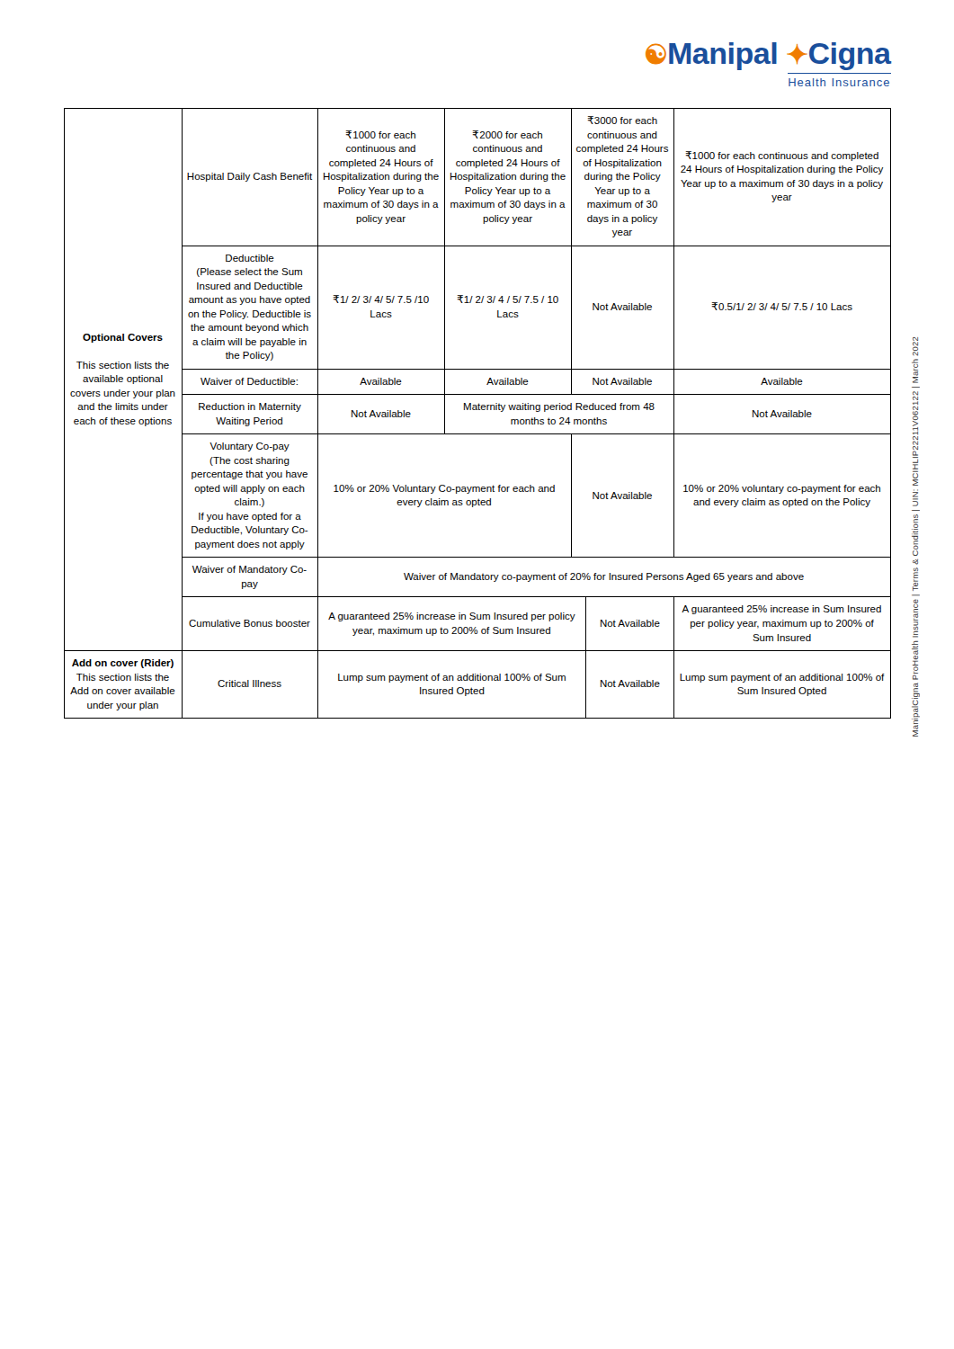☯Manipal ✦Cigna
Health Insurance
| Optional Covers This section lists the available optional covers under your plan and the limits under each of these options | Hospital Daily Cash Benefit | ₹1000 for each continuous and completed 24 Hours of Hospitalization during the Policy Year up to a maximum of 30 days in a policy year | ₹2000 for each continuous and completed 24 Hours of Hospitalization during the Policy Year up to a maximum of 30 days in a policy year | ₹3000 for each continuous and completed 24 Hours of Hospitalization during the Policy Year up to a maximum of 30 days in a policy year | ₹1000 for each continuous and completed 24 Hours of Hospitalization during the Policy Year up to a maximum of 30 days in a policy year |
| Deductible (Please select the Sum Insured and Deductible amount as you have opted on the Policy. Deductible is the amount beyond which a claim will be payable in the Policy) | ₹1/ 2/ 3/ 4/ 5/ 7.5 /10 Lacs | ₹1/ 2/ 3/ 4 / 5/ 7.5 / 10 Lacs | Not Available | ₹0.5/1/ 2/ 3/ 4/ 5/ 7.5 / 10 Lacs |
| Waiver of Deductible: | Available | Available | Not Available | Available |
| Reduction in Maternity Waiting Period | Not Available | Maternity waiting period Reduced from 48 months to 24 months | Not Available |
| Voluntary Co-pay (The cost sharing percentage that you have opted will apply on each claim.) If you have opted for a Deductible, Voluntary Co-payment does not apply | 10% or 20% Voluntary Co-payment for each and every claim as opted | Not Available | 10% or 20% voluntary co-payment for each and every claim as opted on the Policy |
| Waiver of Mandatory Co-pay | Waiver of Mandatory co-payment of 20% for Insured Persons Aged 65 years and above |
| Cumulative Bonus booster | A guaranteed 25% increase in Sum Insured per policy year, maximum up to 200% of Sum Insured | Not Available | A guaranteed 25% increase in Sum Insured per policy year, maximum up to 200% of Sum Insured |
| Add on cover (Rider) This section lists the Add on cover available under your plan | Critical Illness | Lump sum payment of an additional 100% of Sum Insured Opted | Not Available | Lump sum payment of an additional 100% of Sum Insured Opted |
ManipalCigna ProHealth Insurance | Terms & Conditions | UIN: MCIHLIP22211V062122 | March 2022